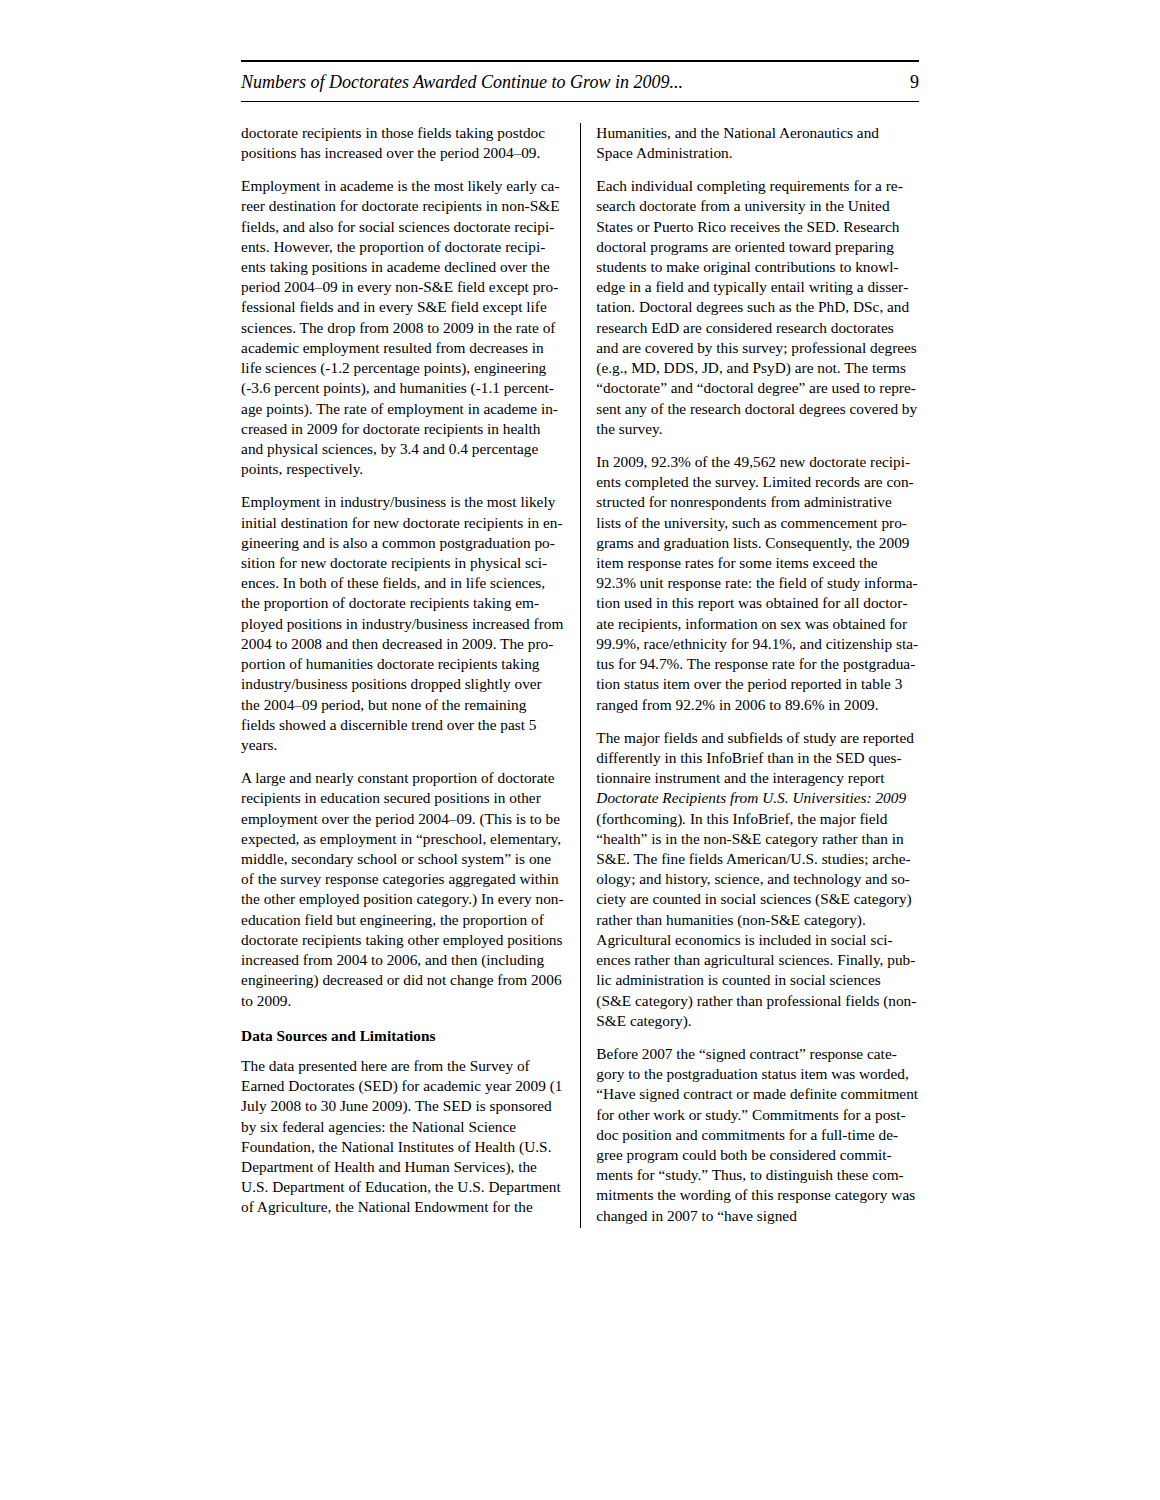Numbers of Doctorates Awarded Continue to Grow in 2009... 9
doctorate recipients in those fields taking postdoc positions has increased over the period 2004–09.
Employment in academe is the most likely early career destination for doctorate recipients in non-S&E fields, and also for social sciences doctorate recipients. However, the proportion of doctorate recipients taking positions in academe declined over the period 2004–09 in every non-S&E field except professional fields and in every S&E field except life sciences. The drop from 2008 to 2009 in the rate of academic employment resulted from decreases in life sciences (-1.2 percentage points), engineering (-3.6 percent points), and humanities (-1.1 percentage points). The rate of employment in academe increased in 2009 for doctorate recipients in health and physical sciences, by 3.4 and 0.4 percentage points, respectively.
Employment in industry/business is the most likely initial destination for new doctorate recipients in engineering and is also a common postgraduation position for new doctorate recipients in physical sciences. In both of these fields, and in life sciences, the proportion of doctorate recipients taking employed positions in industry/business increased from 2004 to 2008 and then decreased in 2009. The proportion of humanities doctorate recipients taking industry/business positions dropped slightly over the 2004–09 period, but none of the remaining fields showed a discernible trend over the past 5 years.
A large and nearly constant proportion of doctorate recipients in education secured positions in other employment over the period 2004–09. (This is to be expected, as employment in “preschool, elementary, middle, secondary school or school system” is one of the survey response categories aggregated within the other employed position category.) In every non-education field but engineering, the proportion of doctorate recipients taking other employed positions increased from 2004 to 2006, and then (including engineering) decreased or did not change from 2006 to 2009.
Data Sources and Limitations
The data presented here are from the Survey of Earned Doctorates (SED) for academic year 2009 (1 July 2008 to 30 June 2009). The SED is sponsored by six federal agencies: the National Science Foundation, the National Institutes of Health (U.S. Department of Health and Human Services), the U.S. Department of Education, the U.S. Department of Agriculture, the National Endowment for the Humanities, and the National Aeronautics and Space Administration.
Each individual completing requirements for a research doctorate from a university in the United States or Puerto Rico receives the SED. Research doctoral programs are oriented toward preparing students to make original contributions to knowledge in a field and typically entail writing a dissertation. Doctoral degrees such as the PhD, DSc, and research EdD are considered research doctorates and are covered by this survey; professional degrees (e.g., MD, DDS, JD, and PsyD) are not. The terms “doctorate” and “doctoral degree” are used to represent any of the research doctoral degrees covered by the survey.
In 2009, 92.3% of the 49,562 new doctorate recipients completed the survey. Limited records are constructed for nonrespondents from administrative lists of the university, such as commencement programs and graduation lists. Consequently, the 2009 item response rates for some items exceed the 92.3% unit response rate: the field of study information used in this report was obtained for all doctorate recipients, information on sex was obtained for 99.9%, race/ethnicity for 94.1%, and citizenship status for 94.7%. The response rate for the postgraduation status item over the period reported in table 3 ranged from 92.2% in 2006 to 89.6% in 2009.
The major fields and subfields of study are reported differently in this InfoBrief than in the SED questionnaire instrument and the interagency report Doctorate Recipients from U.S. Universities: 2009 (forthcoming). In this InfoBrief, the major field “health” is in the non-S&E category rather than in S&E. The fine fields American/U.S. studies; archeology; and history, science, and technology and society are counted in social sciences (S&E category) rather than humanities (non-S&E category). Agricultural economics is included in social sciences rather than agricultural sciences. Finally, public administration is counted in social sciences (S&E category) rather than professional fields (non-S&E category).
Before 2007 the “signed contract” response category to the postgraduation status item was worded, “Have signed contract or made definite commitment for other work or study.” Commitments for a postdoc position and commitments for a full-time degree program could both be considered commitments for “study.” Thus, to distinguish these commitments the wording of this response category was changed in 2007 to “have signed